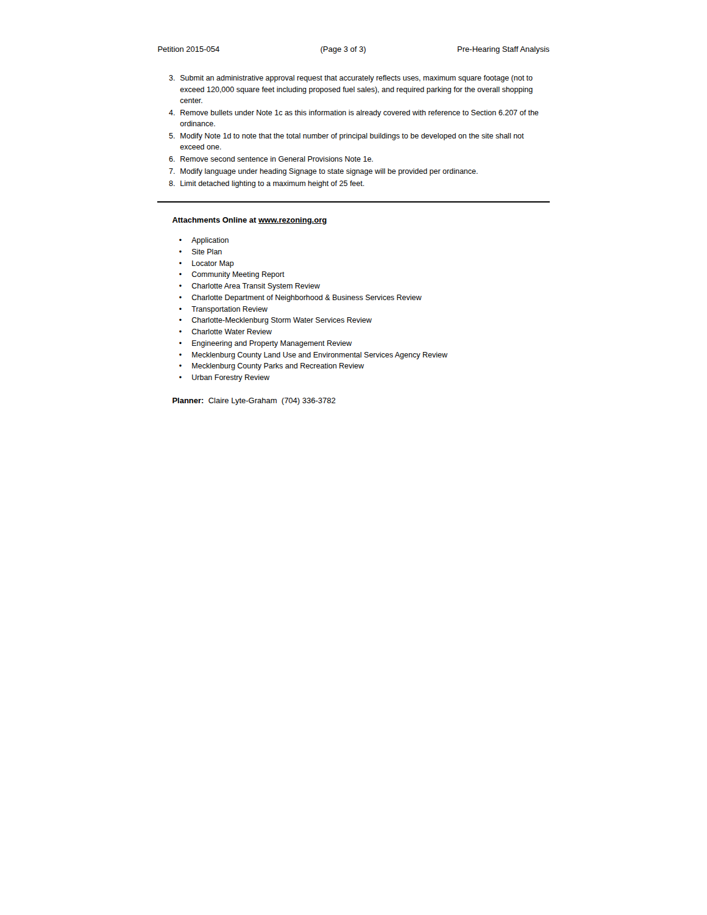Petition 2015-054
(Page 3 of 3)
Pre-Hearing Staff Analysis
Submit an administrative approval request that accurately reflects uses, maximum square footage (not to exceed 120,000 square feet including proposed fuel sales), and required parking for the overall shopping center.
Remove bullets under Note 1c as this information is already covered with reference to Section 6.207 of the ordinance.
Modify Note 1d to note that the total number of principal buildings to be developed on the site shall not exceed one.
Remove second sentence in General Provisions Note 1e.
Modify language under heading Signage to state signage will be provided per ordinance.
Limit detached lighting to a maximum height of 25 feet.
Attachments Online at www.rezoning.org
Application
Site Plan
Locator Map
Community Meeting Report
Charlotte Area Transit System Review
Charlotte Department of Neighborhood & Business Services Review
Transportation Review
Charlotte-Mecklenburg Storm Water Services Review
Charlotte Water Review
Engineering and Property Management Review
Mecklenburg County Land Use and Environmental Services Agency Review
Mecklenburg County Parks and Recreation Review
Urban Forestry Review
Planner: Claire Lyte-Graham (704) 336-3782